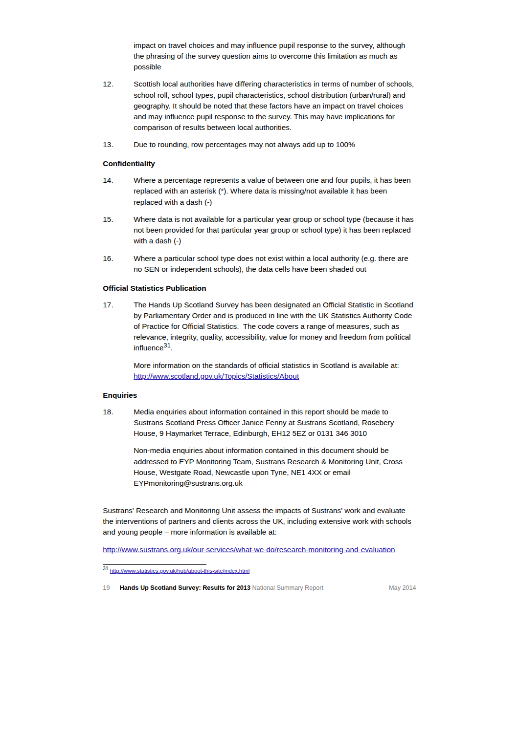impact on travel choices and may influence pupil response to the survey, although the phrasing of the survey question aims to overcome this limitation as much as possible
12.
Scottish local authorities have differing characteristics in terms of number of schools, school roll, school types, pupil characteristics, school distribution (urban/rural) and geography. It should be noted that these factors have an impact on travel choices and may influence pupil response to the survey. This may have implications for comparison of results between local authorities.
13.
Due to rounding, row percentages may not always add up to 100%
Confidentiality
14.
Where a percentage represents a value of between one and four pupils, it has been replaced with an asterisk (*). Where data is missing/not available it has been replaced with a dash (-)
15.
Where data is not available for a particular year group or school type (because it has not been provided for that particular year group or school type) it has been replaced with a dash (-)
16.
Where a particular school type does not exist within a local authority (e.g. there are no SEN or independent schools), the data cells have been shaded out
Official Statistics Publication
17.
The Hands Up Scotland Survey has been designated an Official Statistic in Scotland by Parliamentary Order and is produced in line with the UK Statistics Authority Code of Practice for Official Statistics. The code covers a range of measures, such as relevance, integrity, quality, accessibility, value for money and freedom from political influence31.
More information on the standards of official statistics in Scotland is available at:
http://www.scotland.gov.uk/Topics/Statistics/About
Enquiries
18.
Media enquiries about information contained in this report should be made to Sustrans Scotland Press Officer Janice Fenny at Sustrans Scotland, Rosebery House, 9 Haymarket Terrace, Edinburgh, EH12 5EZ or 0131 346 3010
Non-media enquiries about information contained in this document should be addressed to EYP Monitoring Team, Sustrans Research & Monitoring Unit, Cross House, Westgate Road, Newcastle upon Tyne, NE1 4XX or email EYPmonitoring@sustrans.org.uk
Sustrans' Research and Monitoring Unit assess the impacts of Sustrans' work and evaluate the interventions of partners and clients across the UK, including extensive work with schools and young people – more information is available at:
http://www.sustrans.org.uk/our-services/what-we-do/research-monitoring-and-evaluation
31 http://www.statistics.gov.uk/hub/about-this-site/index.html
19 Hands Up Scotland Survey: Results for 2013 National Summary Report
May 2014